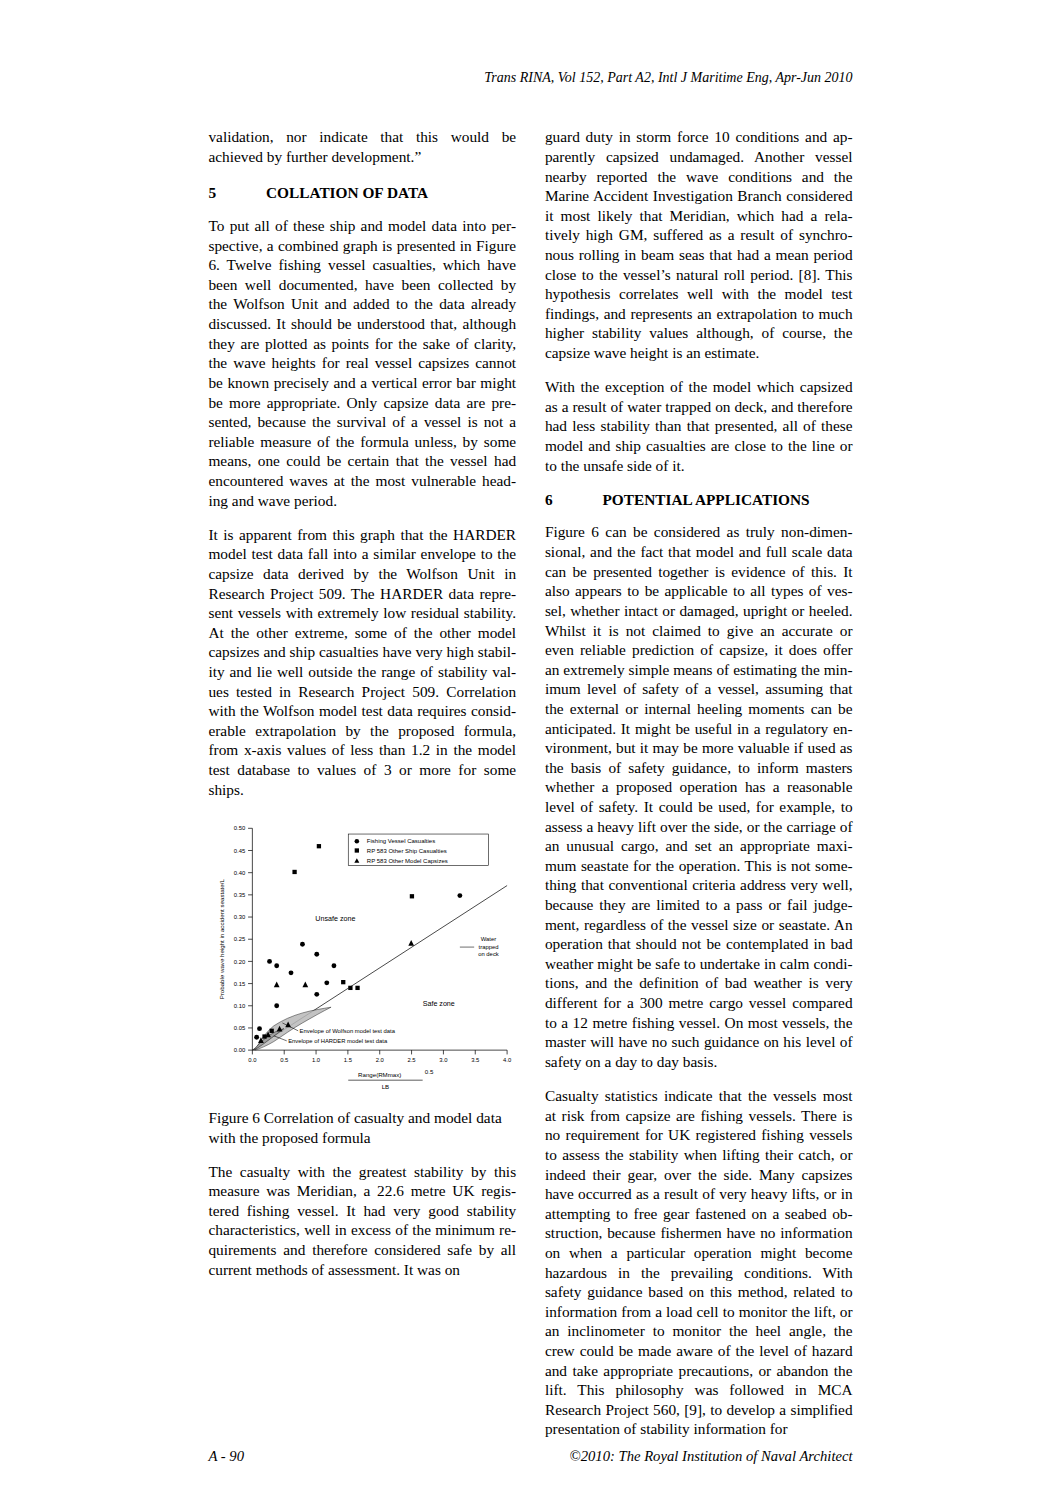Trans RINA, Vol 152, Part A2, Intl J Maritime Eng, Apr-Jun 2010
validation, nor indicate that this would be achieved by further development.”
5 COLLATION OF DATA
To put all of these ship and model data into perspective, a combined graph is presented in Figure 6. Twelve fishing vessel casualties, which have been well documented, have been collected by the Wolfson Unit and added to the data already discussed. It should be understood that, although they are plotted as points for the sake of clarity, the wave heights for real vessel capsizes cannot be known precisely and a vertical error bar might be more appropriate. Only capsize data are presented, because the survival of a vessel is not a reliable measure of the formula unless, by some means, one could be certain that the vessel had encountered waves at the most vulnerable heading and wave period.
It is apparent from this graph that the HARDER model test data fall into a similar envelope to the capsize data derived by the Wolfson Unit in Research Project 509. The HARDER data represent vessels with extremely low residual stability. At the other extreme, some of the other model capsizes and ship casualties have very high stability and lie well outside the range of stability values tested in Research Project 509. Correlation with the Wolfson model test data requires considerable extrapolation by the proposed formula, from x-axis values of less than 1.2 in the model test database to values of 3 or more for some ships.
0.00 0.05 0.10 0.15 0.20 0.25 0.30 0.35 0.40 0.45 0.50 0.0 0.5 1.0 1.5 2.0 2.5 3.0 3.5 4.0 Probable wave height in accident seastate/L Range(RMmax) 0.5 LB Unsafe zone Safe zone Water trapped on deck Envelope of Wolfson model test data Envelope of HARDER model test data Fishing Vessel Casualties RP 583 Other Ship Casualties RP 583 Other Model Capsizes
Figure 6 Correlation of casualty and model data with the proposed formula
The casualty with the greatest stability by this measure was Meridian, a 22.6 metre UK registered fishing vessel. It had very good stability characteristics, well in excess of the minimum requirements and therefore considered safe by all current methods of assessment. It was on
guard duty in storm force 10 conditions and apparently capsized undamaged. Another vessel nearby reported the wave conditions and the Marine Accident Investigation Branch considered it most likely that Meridian, which had a relatively high GM, suffered as a result of synchronous rolling in beam seas that had a mean period close to the vessel’s natural roll period. [8]. This hypothesis correlates well with the model test findings, and represents an extrapolation to much higher stability values although, of course, the capsize wave height is an estimate.
With the exception of the model which capsized as a result of water trapped on deck, and therefore had less stability than that presented, all of these model and ship casualties are close to the line or to the unsafe side of it.
6 POTENTIAL APPLICATIONS
Figure 6 can be considered as truly non-dimensional, and the fact that model and full scale data can be presented together is evidence of this. It also appears to be applicable to all types of vessel, whether intact or damaged, upright or heeled. Whilst it is not claimed to give an accurate or even reliable prediction of capsize, it does offer an extremely simple means of estimating the minimum level of safety of a vessel, assuming that the external or internal heeling moments can be anticipated. It might be useful in a regulatory environment, but it may be more valuable if used as the basis of safety guidance, to inform masters whether a proposed operation has a reasonable level of safety. It could be used, for example, to assess a heavy lift over the side, or the carriage of an unusual cargo, and set an appropriate maximum seastate for the operation. This is not something that conventional criteria address very well, because they are limited to a pass or fail judgement, regardless of the vessel size or seastate. An operation that should not be contemplated in bad weather might be safe to undertake in calm conditions, and the definition of bad weather is very different for a 300 metre cargo vessel compared to a 12 metre fishing vessel. On most vessels, the master will have no such guidance on his level of safety on a day to day basis.
Casualty statistics indicate that the vessels most at risk from capsize are fishing vessels. There is no requirement for UK registered fishing vessels to assess the stability when lifting their catch, or indeed their gear, over the side. Many capsizes have occurred as a result of very heavy lifts, or in attempting to free gear fastened on a seabed obstruction, because fishermen have no information on when a particular operation might become hazardous in the prevailing conditions. With safety guidance based on this method, related to information from a load cell to monitor the lift, or an inclinometer to monitor the heel angle, the crew could be made aware of the level of hazard and take appropriate precautions, or abandon the lift. This philosophy was followed in MCA Research Project 560, [9], to develop a simplified presentation of stability information for
A - 90
©2010: The Royal Institution of Naval Architect